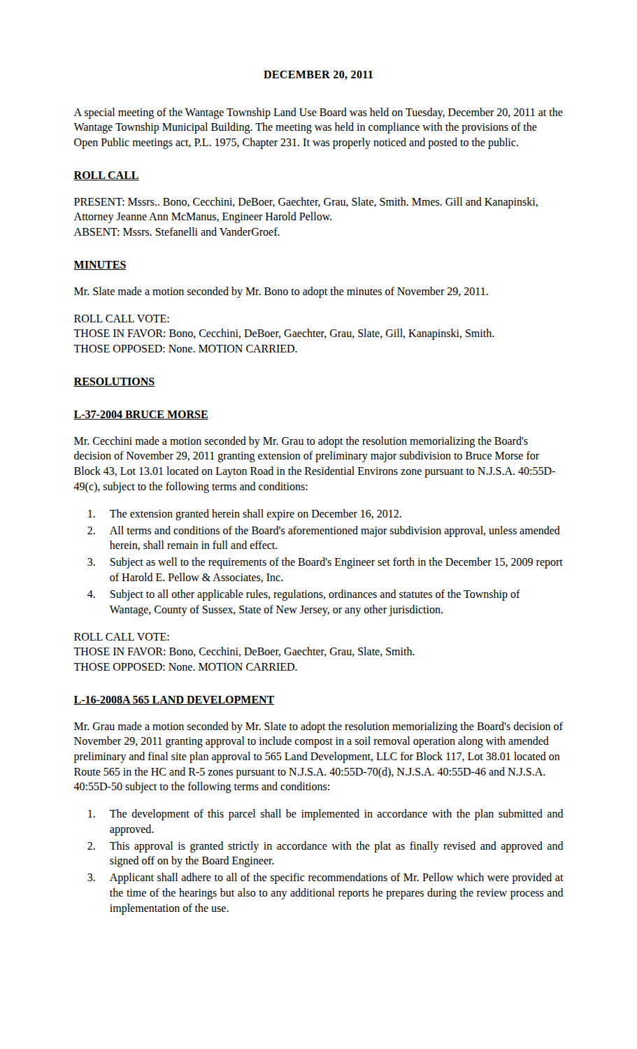DECEMBER 20, 2011
A special meeting of the Wantage Township Land Use Board was held on Tuesday, December 20, 2011 at the Wantage Township Municipal Building. The meeting was held in compliance with the provisions of the Open Public meetings act, P.L. 1975, Chapter 231. It was properly noticed and posted to the public.
ROLL CALL
PRESENT: Mssrs.. Bono, Cecchini, DeBoer, Gaechter, Grau, Slate, Smith. Mmes. Gill and Kanapinski, Attorney Jeanne Ann McManus, Engineer Harold Pellow.
ABSENT: Mssrs. Stefanelli and VanderGroef.
MINUTES
Mr. Slate made a motion seconded by Mr. Bono to adopt the minutes of November 29, 2011.
ROLL CALL VOTE:
THOSE IN FAVOR: Bono, Cecchini, DeBoer, Gaechter, Grau, Slate, Gill, Kanapinski, Smith.
THOSE OPPOSED: None. MOTION CARRIED.
RESOLUTIONS
L-37-2004 BRUCE MORSE
Mr. Cecchini made a motion seconded by Mr. Grau to adopt the resolution memorializing the Board's decision of November 29, 2011 granting extension of preliminary major subdivision to Bruce Morse for Block 43, Lot 13.01 located on Layton Road in the Residential Environs zone pursuant to N.J.S.A. 40:55D-49(c), subject to the following terms and conditions:
The extension granted herein shall expire on December 16, 2012.
All terms and conditions of the Board's aforementioned major subdivision approval, unless amended herein, shall remain in full and effect.
Subject as well to the requirements of the Board's Engineer set forth in the December 15, 2009 report of Harold E. Pellow & Associates, Inc.
Subject to all other applicable rules, regulations, ordinances and statutes of the Township of Wantage, County of Sussex, State of New Jersey, or any other jurisdiction.
ROLL CALL VOTE:
THOSE IN FAVOR: Bono, Cecchini, DeBoer, Gaechter, Grau, Slate, Smith.
THOSE OPPOSED: None. MOTION CARRIED.
L-16-2008A 565 LAND DEVELOPMENT
Mr. Grau made a motion seconded by Mr. Slate to adopt the resolution memorializing the Board's decision of November 29, 2011 granting approval to include compost in a soil removal operation along with amended preliminary and final site plan approval to 565 Land Development, LLC for Block 117, Lot 38.01 located on Route 565 in the HC and R-5 zones pursuant to N.J.S.A. 40:55D-70(d), N.J.S.A. 40:55D-46 and N.J.S.A. 40:55D-50 subject to the following terms and conditions:
The development of this parcel shall be implemented in accordance with the plan submitted and approved.
This approval is granted strictly in accordance with the plat as finally revised and approved and signed off on by the Board Engineer.
Applicant shall adhere to all of the specific recommendations of Mr. Pellow which were provided at the time of the hearings but also to any additional reports he prepares during the review process and implementation of the use.